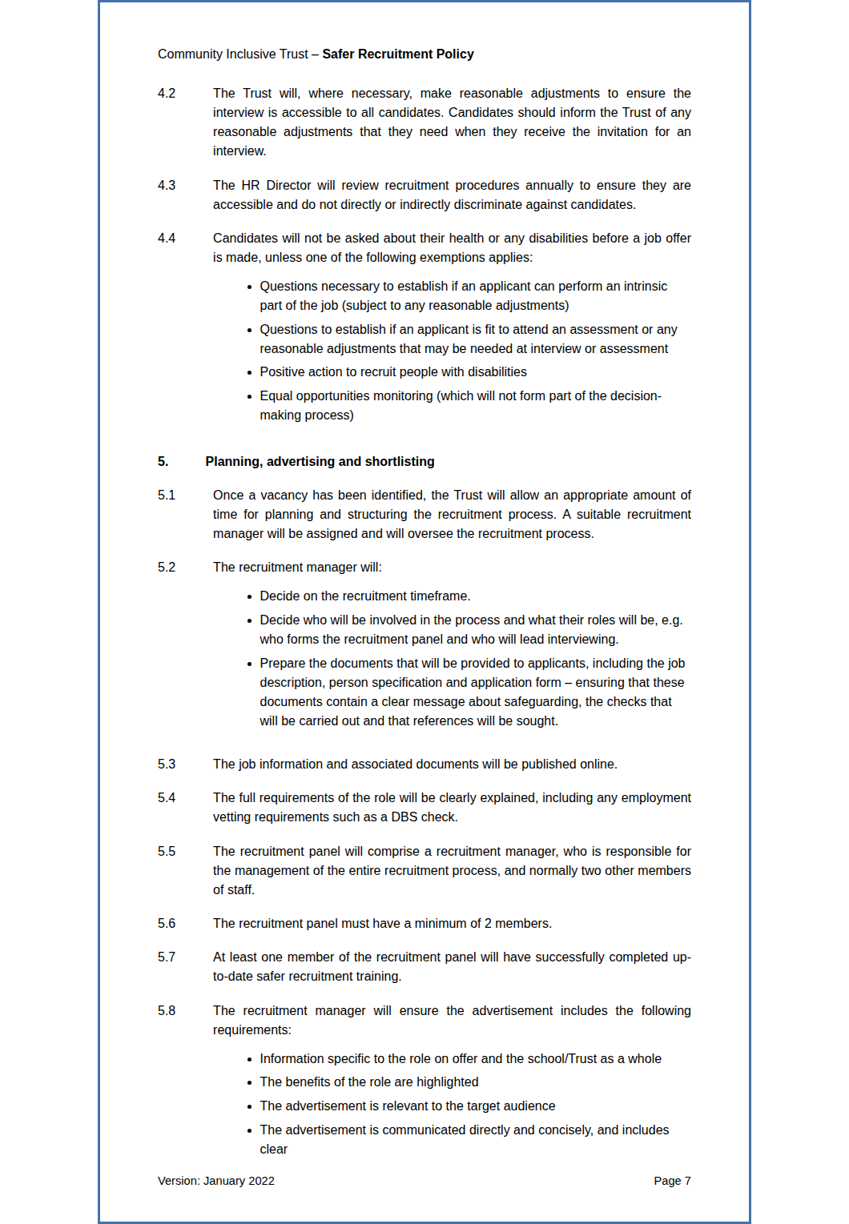Community Inclusive Trust – Safer Recruitment Policy
4.2
The Trust will, where necessary, make reasonable adjustments to ensure the interview is accessible to all candidates. Candidates should inform the Trust of any reasonable adjustments that they need when they receive the invitation for an interview.
4.3
The HR Director will review recruitment procedures annually to ensure they are accessible and do not directly or indirectly discriminate against candidates.
4.4
Candidates will not be asked about their health or any disabilities before a job offer is made, unless one of the following exemptions applies:
Questions necessary to establish if an applicant can perform an intrinsic part of the job (subject to any reasonable adjustments)
Questions to establish if an applicant is fit to attend an assessment or any reasonable adjustments that may be needed at interview or assessment
Positive action to recruit people with disabilities
Equal opportunities monitoring (which will not form part of the decision-making process)
5. Planning, advertising and shortlisting
5.1
Once a vacancy has been identified, the Trust will allow an appropriate amount of time for planning and structuring the recruitment process. A suitable recruitment manager will be assigned and will oversee the recruitment process.
5.2
The recruitment manager will:
Decide on the recruitment timeframe.
Decide who will be involved in the process and what their roles will be, e.g. who forms the recruitment panel and who will lead interviewing.
Prepare the documents that will be provided to applicants, including the job description, person specification and application form – ensuring that these documents contain a clear message about safeguarding, the checks that will be carried out and that references will be sought.
5.3
The job information and associated documents will be published online.
5.4
The full requirements of the role will be clearly explained, including any employment vetting requirements such as a DBS check.
5.5
The recruitment panel will comprise a recruitment manager, who is responsible for the management of the entire recruitment process, and normally two other members of staff.
5.6
The recruitment panel must have a minimum of 2 members.
5.7
At least one member of the recruitment panel will have successfully completed up-to-date safer recruitment training.
5.8
The recruitment manager will ensure the advertisement includes the following requirements:
Information specific to the role on offer and the school/Trust as a whole
The benefits of the role are highlighted
The advertisement is relevant to the target audience
The advertisement is communicated directly and concisely, and includes clear
Version: January 2022 Page 7